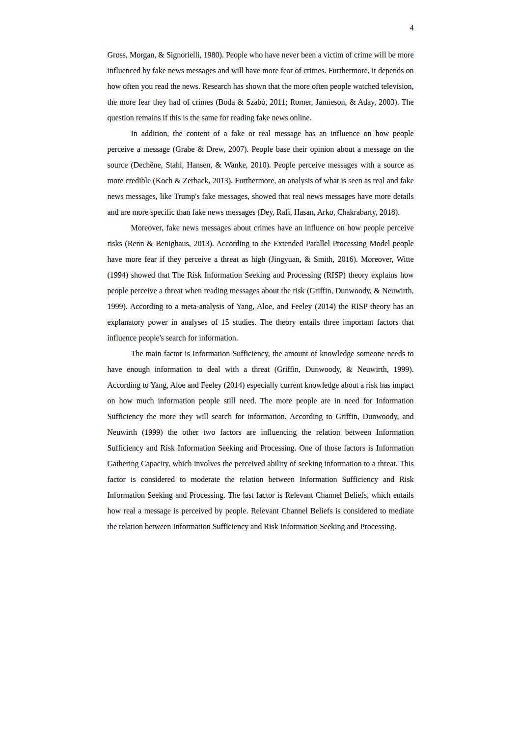4
Gross, Morgan, & Signorielli, 1980). People who have never been a victim of crime will be more influenced by fake news messages and will have more fear of crimes. Furthermore, it depends on how often you read the news. Research has shown that the more often people watched television, the more fear they had of crimes (Boda & Szabó, 2011; Romer, Jamieson, & Aday, 2003). The question remains if this is the same for reading fake news online.
In addition, the content of a fake or real message has an influence on how people perceive a message (Grabe & Drew, 2007). People base their opinion about a message on the source (Dechêne, Stahl, Hansen, & Wanke, 2010). People perceive messages with a source as more credible (Koch & Zerback, 2013). Furthermore, an analysis of what is seen as real and fake news messages, like Trump's fake messages, showed that real news messages have more details and are more specific than fake news messages (Dey, Rafi, Hasan, Arko, Chakrabarty, 2018).
Moreover, fake news messages about crimes have an influence on how people perceive risks (Renn & Benighaus, 2013). According to the Extended Parallel Processing Model people have more fear if they perceive a threat as high (Jingyuan, & Smith, 2016). Moreover, Witte (1994) showed that The Risk Information Seeking and Processing (RISP) theory explains how people perceive a threat when reading messages about the risk (Griffin, Dunwoody, & Neuwirth, 1999). According to a meta-analysis of Yang, Aloe, and Feeley (2014) the RISP theory has an explanatory power in analyses of 15 studies. The theory entails three important factors that influence people's search for information.
The main factor is Information Sufficiency, the amount of knowledge someone needs to have enough information to deal with a threat (Griffin, Dunwoody, & Neuwirth, 1999). According to Yang, Aloe and Feeley (2014) especially current knowledge about a risk has impact on how much information people still need. The more people are in need for Information Sufficiency the more they will search for information. According to Griffin, Dunwoody, and Neuwirth (1999) the other two factors are influencing the relation between Information Sufficiency and Risk Information Seeking and Processing. One of those factors is Information Gathering Capacity, which involves the perceived ability of seeking information to a threat. This factor is considered to moderate the relation between Information Sufficiency and Risk Information Seeking and Processing. The last factor is Relevant Channel Beliefs, which entails how real a message is perceived by people. Relevant Channel Beliefs is considered to mediate the relation between Information Sufficiency and Risk Information Seeking and Processing.